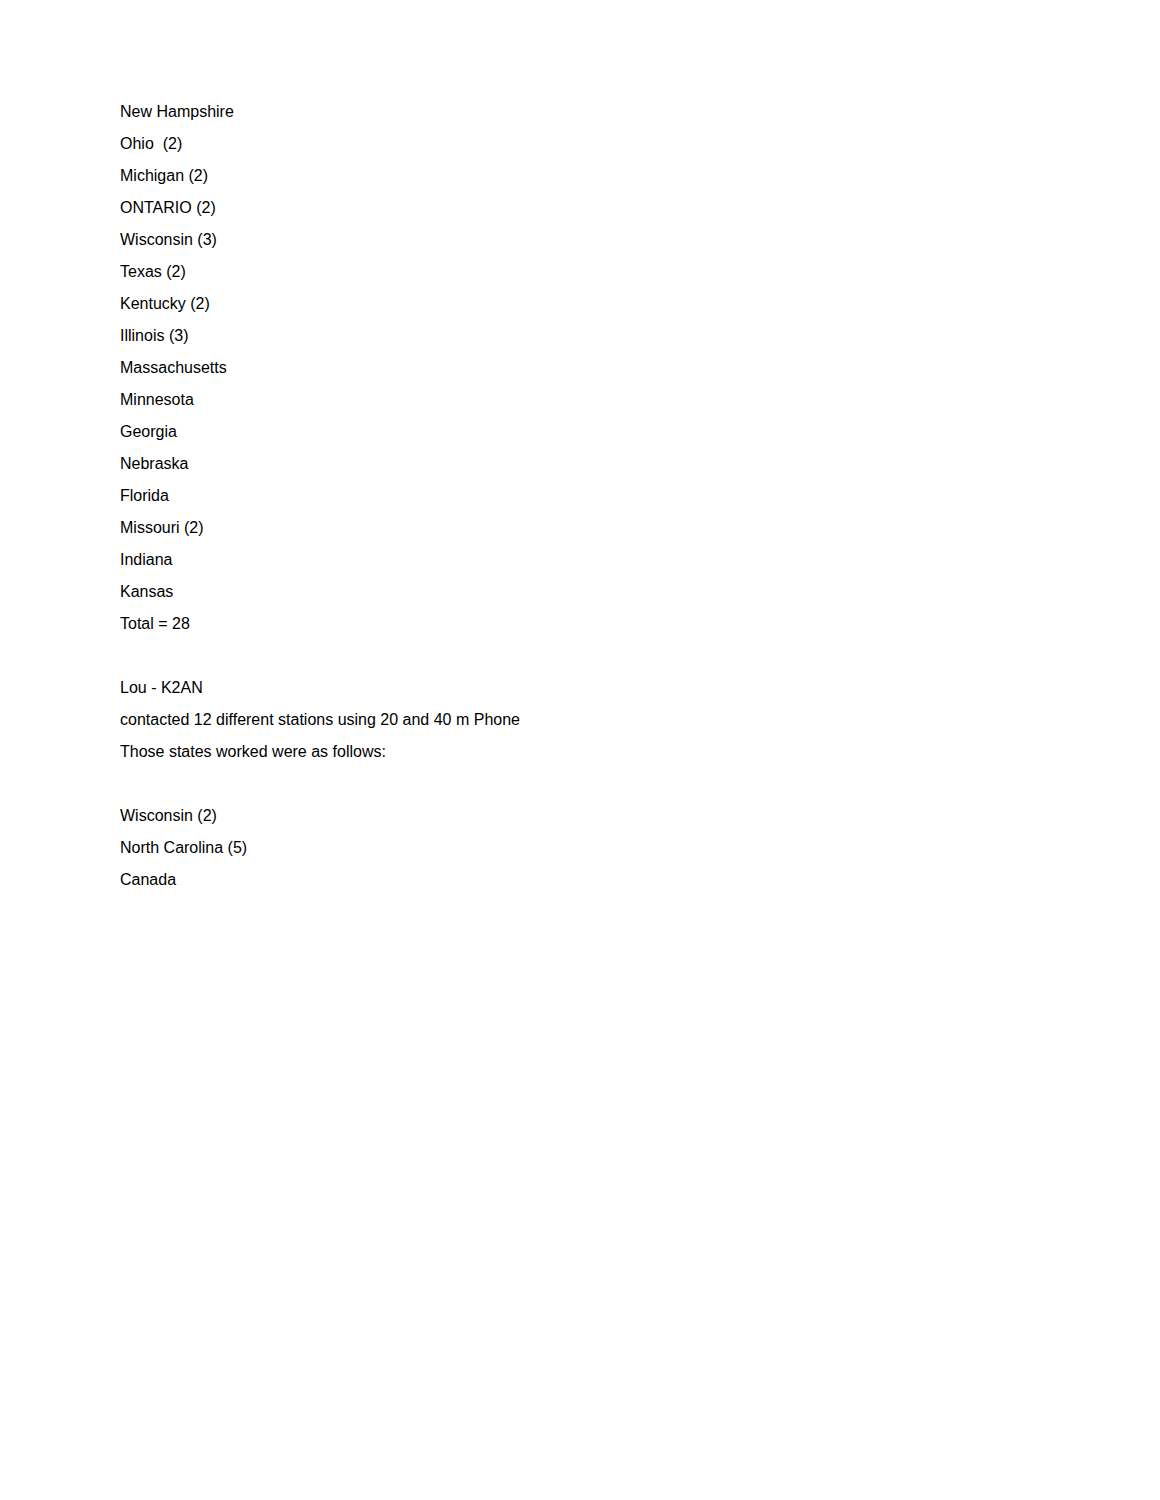New Hampshire
Ohio (2)
Michigan (2)
ONTARIO (2)
Wisconsin (3)
Texas (2)
Kentucky (2)
Illinois (3)
Massachusetts
Minnesota
Georgia
Nebraska
Florida
Missouri (2)
Indiana
Kansas
Total = 28
Lou - K2AN
contacted 12 different stations using 20 and 40 m Phone
Those states worked were as follows:
Wisconsin (2)
North Carolina (5)
Canada